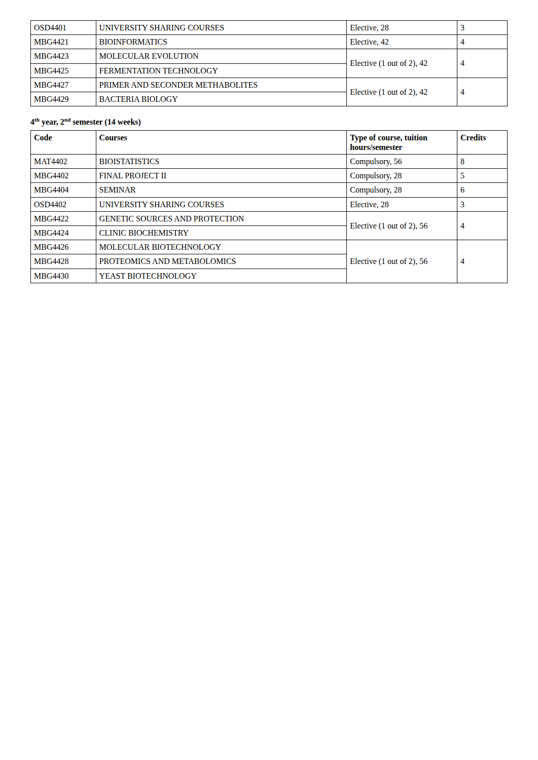| OSD4401 | UNIVERSITY SHARING COURSES | Elective, 28 | 3 |
| MBG4421 | BIOINFORMATICS | Elective, 42 | 4 |
| MBG4423 | MOLECULAR EVOLUTION | Elective (1 out of 2), 42 | 4 |
| MBG4425 | FERMENTATION TECHNOLOGY |
| MBG4427 | PRIMER AND SECONDER METHABOLITES | Elective (1 out of 2), 42 | 4 |
| MBG4429 | BACTERIA BIOLOGY |
4th year, 2nd semester (14 weeks)
| Code | Courses | Type of course, tuition hours/semester | Credits |
| --- | --- | --- | --- |
| MAT4402 | BIOISTATISTICS | Compulsory, 56 | 8 |
| MBG4402 | FINAL PROJECT II | Compulsory, 28 | 5 |
| MBG4404 | SEMINAR | Compulsory, 28 | 6 |
| OSD4402 | UNIVERSITY SHARING COURSES | Elective, 28 | 3 |
| MBG4422 | GENETIC SOURCES AND PROTECTION | Elective (1 out of 2), 56 | 4 |
| MBG4424 | CLINIC BIOCHEMISTRY |
| MBG4426 | MOLECULAR BIOTECHNOLOGY | Elective (1 out of 2), 56 | 4 |
| MBG4428 | PROTEOMICS AND METABOLOMICS |
| MBG4430 | YEAST BIOTECHNOLOGY |